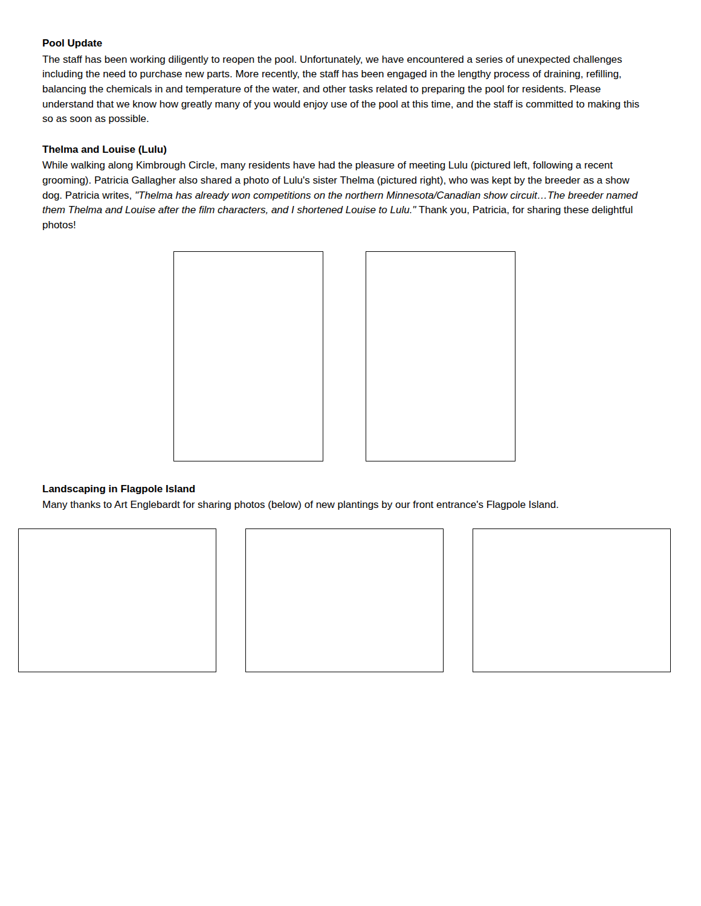Pool Update
The staff has been working diligently to reopen the pool. Unfortunately, we have encountered a series of unexpected challenges including the need to purchase new parts. More recently, the staff has been engaged in the lengthy process of draining, refilling, balancing the chemicals in and temperature of the water, and other tasks related to preparing the pool for residents. Please understand that we know how greatly many of you would enjoy use of the pool at this time, and the staff is committed to making this so as soon as possible.
Thelma and Louise (Lulu)
While walking along Kimbrough Circle, many residents have had the pleasure of meeting Lulu (pictured left, following a recent grooming). Patricia Gallagher also shared a photo of Lulu's sister Thelma (pictured right), who was kept by the breeder as a show dog. Patricia writes, "Thelma has already won competitions on the northern Minnesota/Canadian show circuit…The breeder named them Thelma and Louise after the film characters, and I shortened Louise to Lulu." Thank you, Patricia, for sharing these delightful photos!
Landscaping in Flagpole Island
Many thanks to Art Englebardt for sharing photos (below) of new plantings by our front entrance's Flagpole Island.